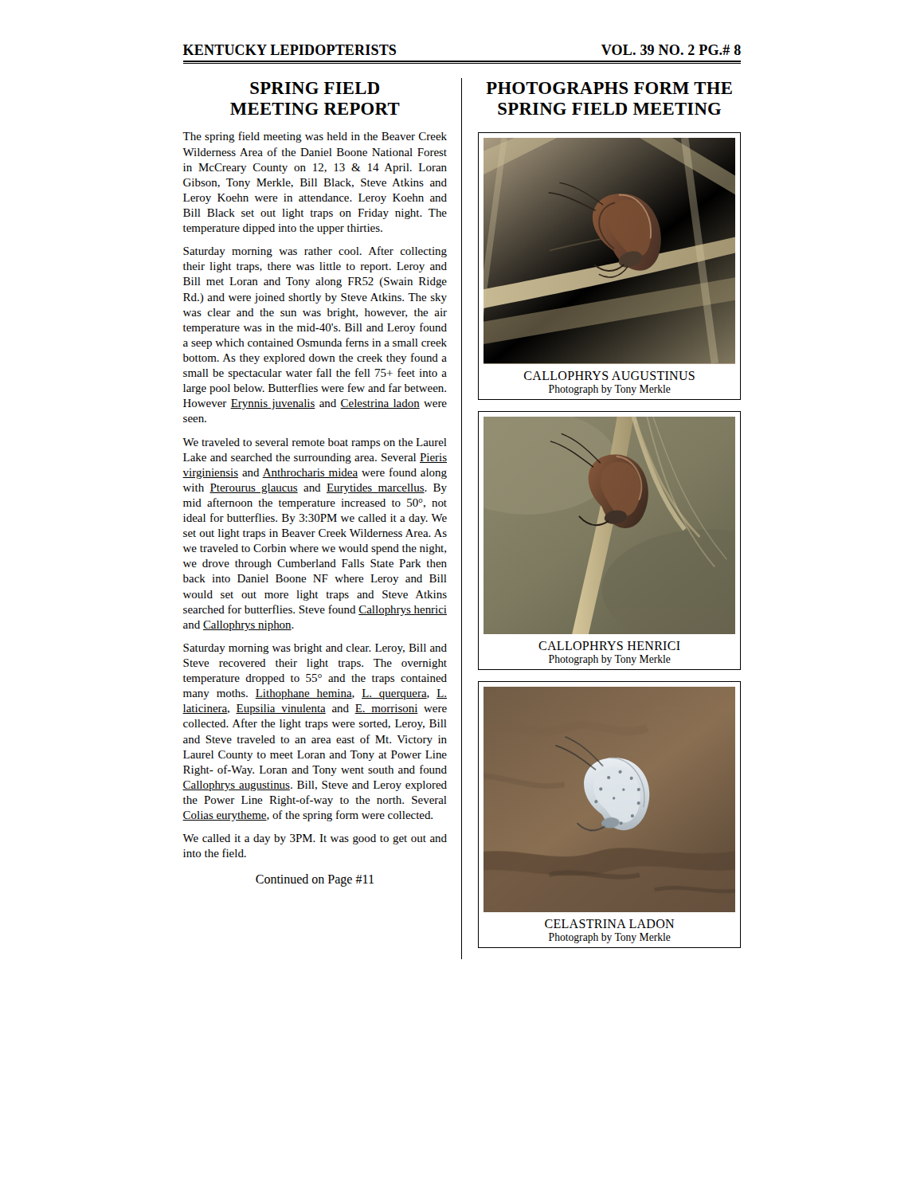Kentucky Lepidopterists
Vol. 39 No. 2 Pg.# 8
SPRING FIELD
MEETING REPORT
The spring field meeting was held in the Beaver Creek Wilderness Area of the Daniel Boone National Forest in McCreary County on 12, 13 & 14 April. Loran Gibson, Tony Merkle, Bill Black, Steve Atkins and Leroy Koehn were in attendance. Leroy Koehn and Bill Black set out light traps on Friday night. The temperature dipped into the upper thirties.
Saturday morning was rather cool. After collecting their light traps, there was little to report. Leroy and Bill met Loran and Tony along FR52 (Swain Ridge Rd.) and were joined shortly by Steve Atkins. The sky was clear and the sun was bright, however, the air temperature was in the mid-40's. Bill and Leroy found a seep which contained Osmunda ferns in a small creek bottom. As they explored down the creek they found a small be spectacular water fall the fell 75+ feet into a large pool below. Butterflies were few and far between. However Erynnis juvenalis and Celestrina ladon were seen.
We traveled to several remote boat ramps on the Laurel Lake and searched the surrounding area. Several Pieris virginiensis and Anthrocharis midea were found along with Pterourus glaucus and Eurytides marcellus. By mid afternoon the temperature increased to 50°, not ideal for butterflies. By 3:30PM we called it a day. We set out light traps in Beaver Creek Wilderness Area. As we traveled to Corbin where we would spend the night, we drove through Cumberland Falls State Park then back into Daniel Boone NF where Leroy and Bill would set out more light traps and Steve Atkins searched for butterflies. Steve found Callophrys henrici and Callophrys niphon.
Saturday morning was bright and clear. Leroy, Bill and Steve recovered their light traps. The overnight temperature dropped to 55° and the traps contained many moths. Lithophane hemina, L. querquera, L. laticinera, Eupsilia vinulenta and E. morrisoni were collected. After the light traps were sorted, Leroy, Bill and Steve traveled to an area east of Mt. Victory in Laurel County to meet Loran and Tony at Power Line Right- of-Way. Loran and Tony went south and found Callophrys augustinus. Bill, Steve and Leroy explored the Power Line Right-of-way to the north. Several Colias eurytheme, of the spring form were collected.
We called it a day by 3PM. It was good to get out and into the field.
Continued on Page #11
PHOTOGRAPHS FORM THE
SPRING FIELD MEETING
CALLOPHRYS AUGUSTINUS Photograph by Tony Merkle
CALLOPHRYS HENRICI Photograph by Tony Merkle
CELASTRINA LADON Photograph by Tony Merkle